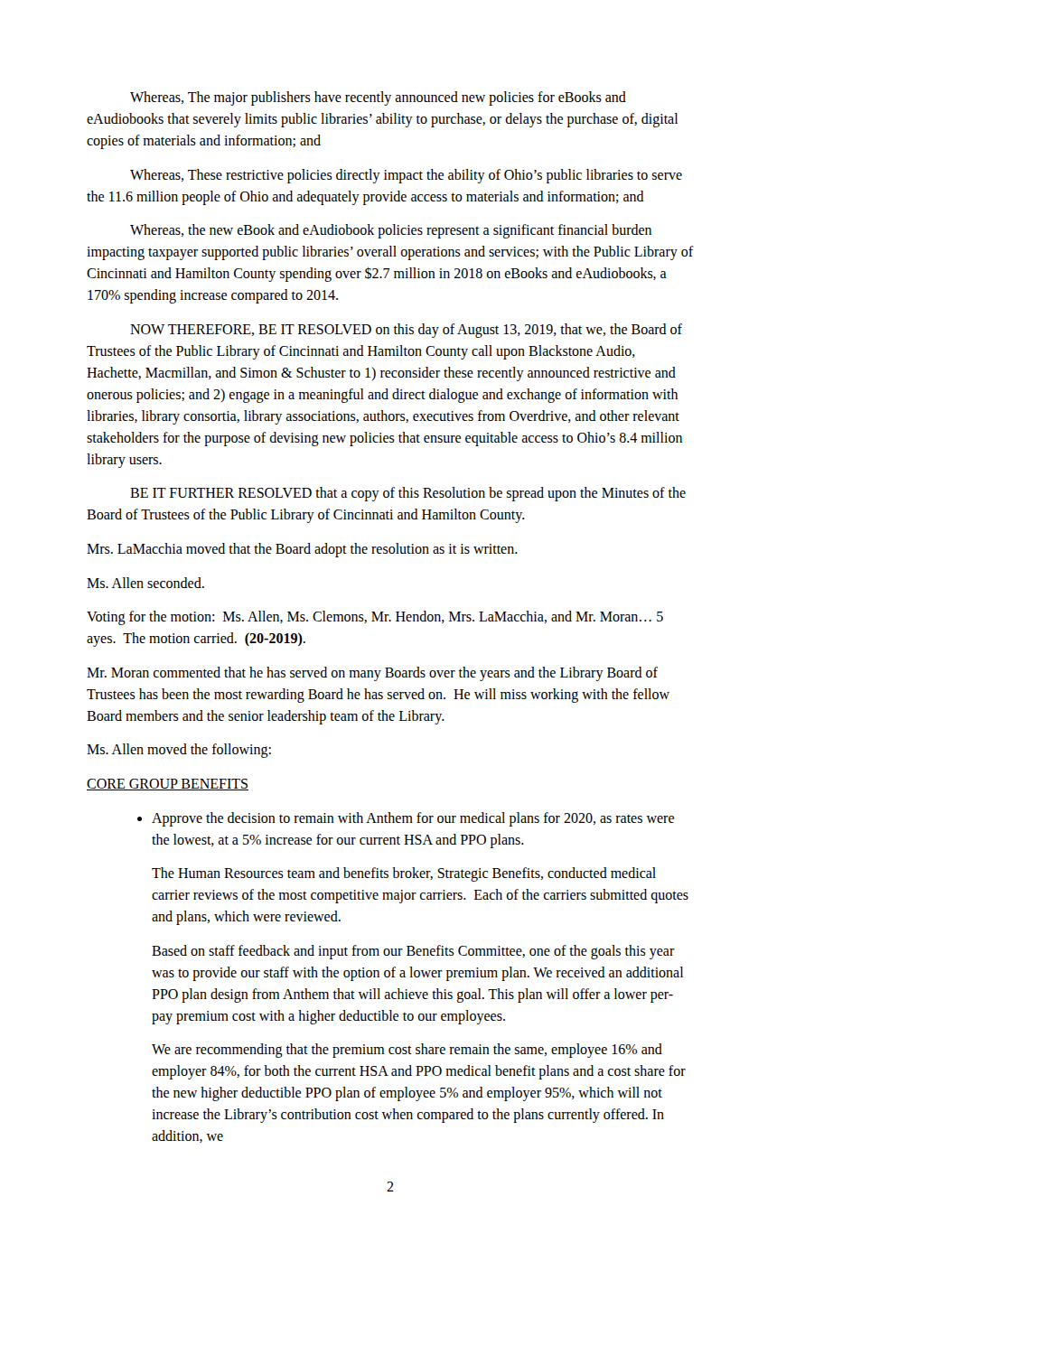Whereas, The major publishers have recently announced new policies for eBooks and eAudiobooks that severely limits public libraries’ ability to purchase, or delays the purchase of, digital copies of materials and information; and
Whereas, These restrictive policies directly impact the ability of Ohio’s public libraries to serve the 11.6 million people of Ohio and adequately provide access to materials and information; and
Whereas, the new eBook and eAudiobook policies represent a significant financial burden impacting taxpayer supported public libraries’ overall operations and services; with the Public Library of Cincinnati and Hamilton County spending over $2.7 million in 2018 on eBooks and eAudiobooks, a 170% spending increase compared to 2014.
NOW THEREFORE, BE IT RESOLVED on this day of August 13, 2019, that we, the Board of Trustees of the Public Library of Cincinnati and Hamilton County call upon Blackstone Audio, Hachette, Macmillan, and Simon & Schuster to 1) reconsider these recently announced restrictive and onerous policies; and 2) engage in a meaningful and direct dialogue and exchange of information with libraries, library consortia, library associations, authors, executives from Overdrive, and other relevant stakeholders for the purpose of devising new policies that ensure equitable access to Ohio’s 8.4 million library users.
BE IT FURTHER RESOLVED that a copy of this Resolution be spread upon the Minutes of the Board of Trustees of the Public Library of Cincinnati and Hamilton County.
Mrs. LaMacchia moved that the Board adopt the resolution as it is written.
Ms. Allen seconded.
Voting for the motion: Ms. Allen, Ms. Clemons, Mr. Hendon, Mrs. LaMacchia, and Mr. Moran… 5 ayes. The motion carried. (20-2019).
Mr. Moran commented that he has served on many Boards over the years and the Library Board of Trustees has been the most rewarding Board he has served on. He will miss working with the fellow Board members and the senior leadership team of the Library.
Ms. Allen moved the following:
CORE GROUP BENEFITS
Approve the decision to remain with Anthem for our medical plans for 2020, as rates were the lowest, at a 5% increase for our current HSA and PPO plans.
The Human Resources team and benefits broker, Strategic Benefits, conducted medical carrier reviews of the most competitive major carriers. Each of the carriers submitted quotes and plans, which were reviewed.
Based on staff feedback and input from our Benefits Committee, one of the goals this year was to provide our staff with the option of a lower premium plan. We received an additional PPO plan design from Anthem that will achieve this goal. This plan will offer a lower per-pay premium cost with a higher deductible to our employees.
We are recommending that the premium cost share remain the same, employee 16% and employer 84%, for both the current HSA and PPO medical benefit plans and a cost share for the new higher deductible PPO plan of employee 5% and employer 95%, which will not increase the Library’s contribution cost when compared to the plans currently offered. In addition, we
2